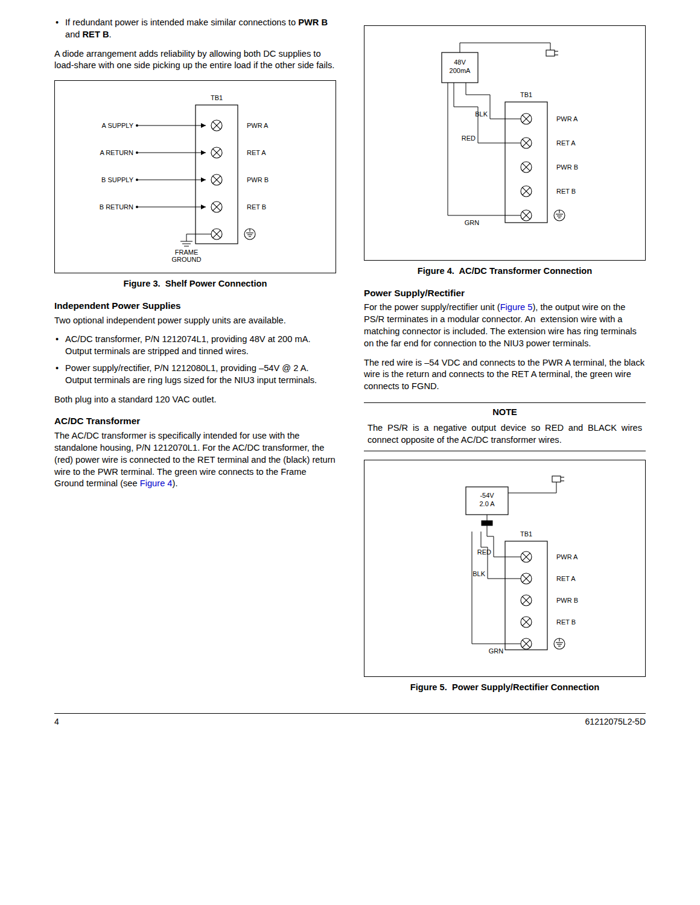If redundant power is intended make similar connections to PWR B and RET B.
A diode arrangement adds reliability by allowing both DC supplies to load-share with one side picking up the entire load if the other side fails.
TB1 PWR A RET A PWR B RET B A SUPPLY A RETURN B SUPPLY B RETURN FRAME GROUND
Figure 3. Shelf Power Connection
Independent Power Supplies
Two optional independent power supply units are available.
AC/DC transformer, P/N 1212074L1, providing 48V at 200 mA. Output terminals are stripped and tinned wires.
Power supply/rectifier, P/N 1212080L1, providing –54V @ 2 A. Output terminals are ring lugs sized for the NIU3 input terminals.
Both plug into a standard 120 VAC outlet.
AC/DC Transformer
The AC/DC transformer is specifically intended for use with the standalone housing, P/N 1212070L1. For the AC/DC transformer, the (red) power wire is connected to the RET terminal and the (black) return wire to the PWR terminal. The green wire connects to the Frame Ground terminal (see Figure 4).
48V 200mA TB1 PWR A RET A PWR B RET B BLK RED GRN
Figure 4. AC/DC Transformer Connection
Power Supply/Rectifier
For the power supply/rectifier unit (Figure 5), the output wire on the PS/R terminates in a modular connector. An extension wire with a matching connector is included. The extension wire has ring terminals on the far end for connection to the NIU3 power terminals.
The red wire is –54 VDC and connects to the PWR A terminal, the black wire is the return and connects to the RET A terminal, the green wire connects to FGND.
NOTE
The PS/R is a negative output device so RED and BLACK wires connect opposite of the AC/DC transformer wires.
-54V 2.0 A TB1 PWR A RET A PWR B RET B RED BLK GRN
Figure 5. Power Supply/Rectifier Connection
4
61212075L2-5D